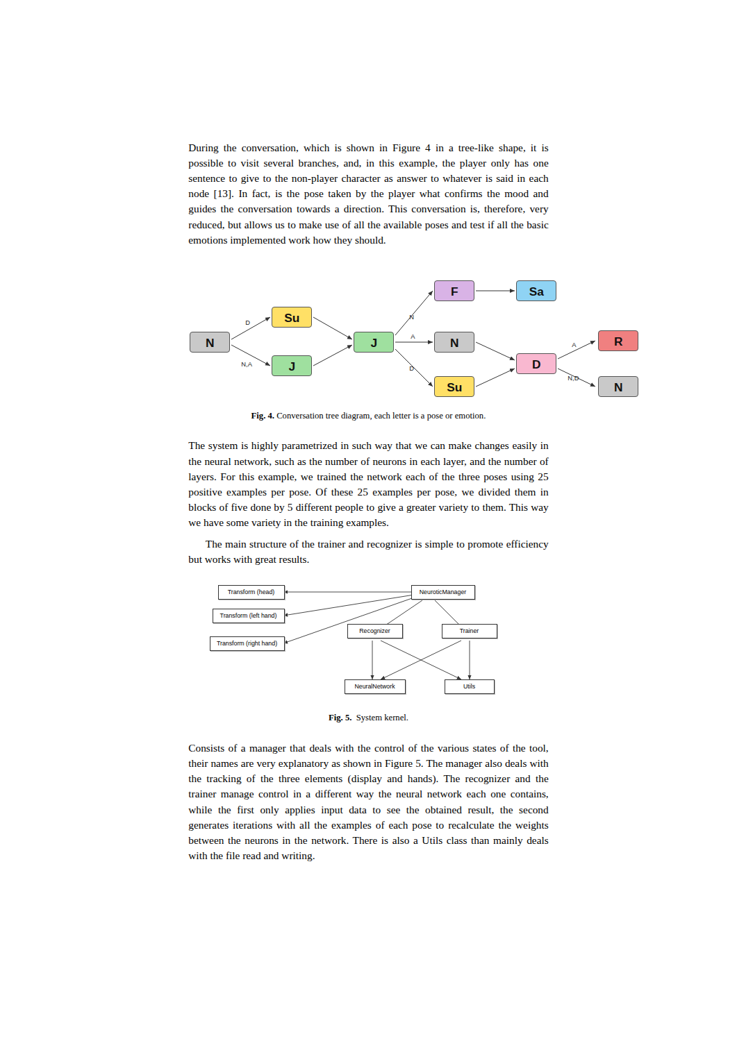During the conversation, which is shown in Figure 4 in a tree-like shape, it is possible to visit several branches, and, in this example, the player only has one sentence to give to the non-player character as answer to whatever is said in each node [13]. In fact, is the pose taken by the player what confirms the mood and guides the conversation towards a direction. This conversation is, therefore, very reduced, but allows us to make use of all the available poses and test if all the basic emotions implemented work how they should.
N
Su
J
J
F
N
Su
Sa
D
R
N
D
N,A
N
A
D
A
N,D
Fig. 4. Conversation tree diagram, each letter is a pose or emotion.
The system is highly parametrized in such way that we can make changes easily in the neural network, such as the number of neurons in each layer, and the number of layers. For this example, we trained the network each of the three poses using 25 positive examples per pose. Of these 25 examples per pose, we divided them in blocks of five done by 5 different people to give a greater variety to them. This way we have some variety in the training examples.
The main structure of the trainer and recognizer is simple to promote efficiency but works with great results.
Transform (head)
Transform (left hand)
Transform (right hand)
NeuroticManager
Recognizer
Trainer
NeuralNetwork
Utils
Fig. 5. System kernel.
Consists of a manager that deals with the control of the various states of the tool, their names are very explanatory as shown in Figure 5. The manager also deals with the tracking of the three elements (display and hands). The recognizer and the trainer manage control in a different way the neural network each one contains, while the first only applies input data to see the obtained result, the second generates iterations with all the examples of each pose to recalculate the weights between the neurons in the network. There is also a Utils class than mainly deals with the file read and writing.